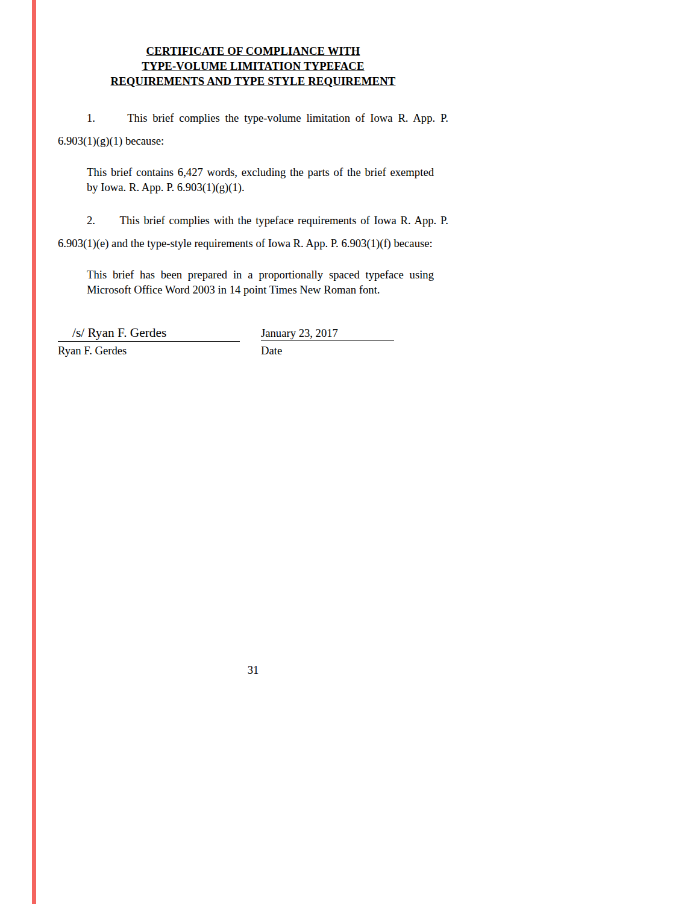CERTIFICATE OF COMPLIANCE WITH
TYPE-VOLUME LIMITATION TYPEFACE
REQUIREMENTS AND TYPE STYLE REQUIREMENT
1. This brief complies the type-volume limitation of Iowa R. App. P. 6.903(1)(g)(1) because:
This brief contains 6,427 words, excluding the parts of the brief exempted by Iowa. R. App. P. 6.903(1)(g)(1).
2. This brief complies with the typeface requirements of Iowa R. App. P. 6.903(1)(e) and the type-style requirements of Iowa R. App. P. 6.903(1)(f) because:
This brief has been prepared in a proportionally spaced typeface using Microsoft Office Word 2003 in 14 point Times New Roman font.
| /s/ Ryan F. Gerdes | January 23, 2017 |
| Ryan F. Gerdes | Date |
31